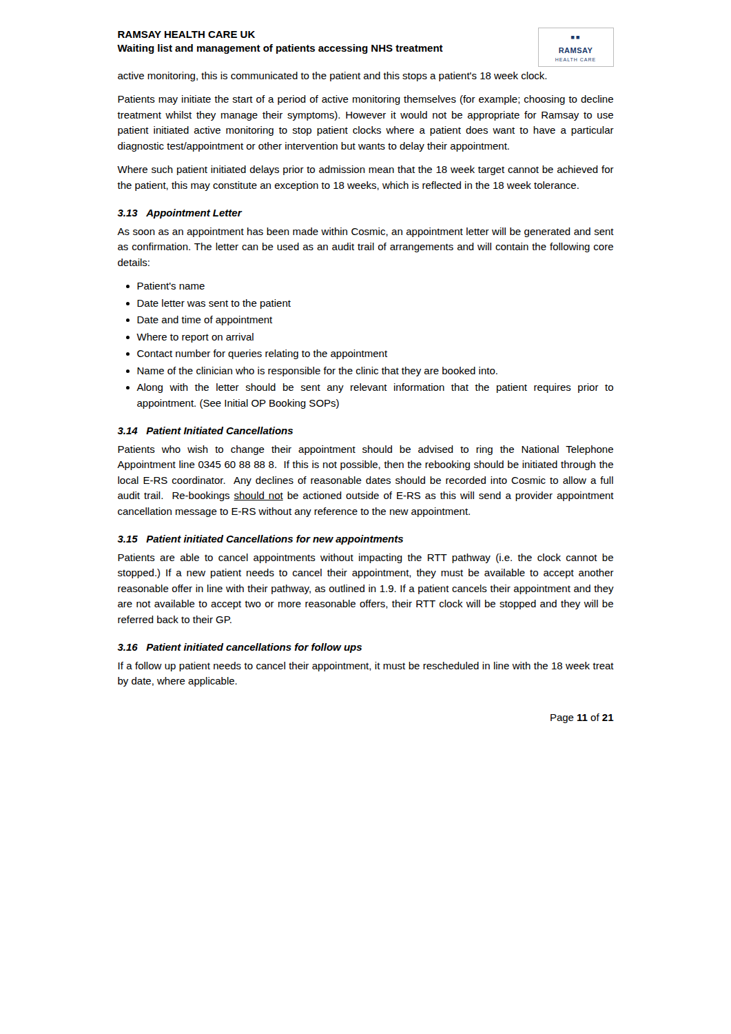RAMSAY HEALTH CARE UK
Waiting list and management of patients accessing NHS treatment
▪▪
RAMSAY
HEALTH CARE
active monitoring, this is communicated to the patient and this stops a patient's 18 week clock.
Patients may initiate the start of a period of active monitoring themselves (for example; choosing to decline treatment whilst they manage their symptoms). However it would not be appropriate for Ramsay to use patient initiated active monitoring to stop patient clocks where a patient does want to have a particular diagnostic test/appointment or other intervention but wants to delay their appointment.
Where such patient initiated delays prior to admission mean that the 18 week target cannot be achieved for the patient, this may constitute an exception to 18 weeks, which is reflected in the 18 week tolerance.
3.13 Appointment Letter
As soon as an appointment has been made within Cosmic, an appointment letter will be generated and sent as confirmation. The letter can be used as an audit trail of arrangements and will contain the following core details:
Patient's name
Date letter was sent to the patient
Date and time of appointment
Where to report on arrival
Contact number for queries relating to the appointment
Name of the clinician who is responsible for the clinic that they are booked into.
Along with the letter should be sent any relevant information that the patient requires prior to appointment. (See Initial OP Booking SOPs)
3.14 Patient Initiated Cancellations
Patients who wish to change their appointment should be advised to ring the National Telephone Appointment line 0345 60 88 88 8. If this is not possible, then the rebooking should be initiated through the local E-RS coordinator. Any declines of reasonable dates should be recorded into Cosmic to allow a full audit trail. Re-bookings should not be actioned outside of E-RS as this will send a provider appointment cancellation message to E-RS without any reference to the new appointment.
3.15 Patient initiated Cancellations for new appointments
Patients are able to cancel appointments without impacting the RTT pathway (i.e. the clock cannot be stopped.) If a new patient needs to cancel their appointment, they must be available to accept another reasonable offer in line with their pathway, as outlined in 1.9. If a patient cancels their appointment and they are not available to accept two or more reasonable offers, their RTT clock will be stopped and they will be referred back to their GP.
3.16 Patient initiated cancellations for follow ups
If a follow up patient needs to cancel their appointment, it must be rescheduled in line with the 18 week treat by date, where applicable.
Page 11 of 21